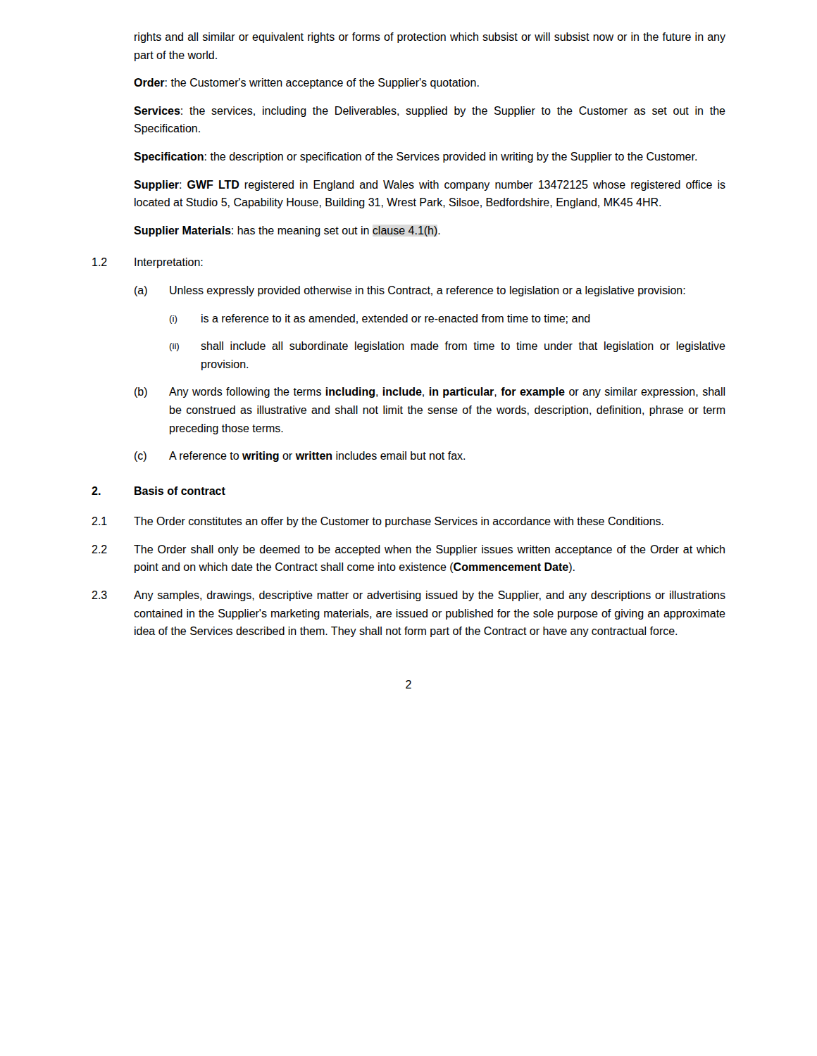rights and all similar or equivalent rights or forms of protection which subsist or will subsist now or in the future in any part of the world.
Order: the Customer's written acceptance of the Supplier's quotation.
Services: the services, including the Deliverables, supplied by the Supplier to the Customer as set out in the Specification.
Specification: the description or specification of the Services provided in writing by the Supplier to the Customer.
Supplier: GWF LTD registered in England and Wales with company number 13472125 whose registered office is located at Studio 5, Capability House, Building 31, Wrest Park, Silsoe, Bedfordshire, England, MK45 4HR.
Supplier Materials: has the meaning set out in clause 4.1(h).
1.2 Interpretation:
(a) Unless expressly provided otherwise in this Contract, a reference to legislation or a legislative provision:
(i) is a reference to it as amended, extended or re-enacted from time to time; and
(ii) shall include all subordinate legislation made from time to time under that legislation or legislative provision.
(b) Any words following the terms including, include, in particular, for example or any similar expression, shall be construed as illustrative and shall not limit the sense of the words, description, definition, phrase or term preceding those terms.
(c) A reference to writing or written includes email but not fax.
2. Basis of contract
2.1 The Order constitutes an offer by the Customer to purchase Services in accordance with these Conditions.
2.2 The Order shall only be deemed to be accepted when the Supplier issues written acceptance of the Order at which point and on which date the Contract shall come into existence (Commencement Date).
2.3 Any samples, drawings, descriptive matter or advertising issued by the Supplier, and any descriptions or illustrations contained in the Supplier's marketing materials, are issued or published for the sole purpose of giving an approximate idea of the Services described in them. They shall not form part of the Contract or have any contractual force.
2